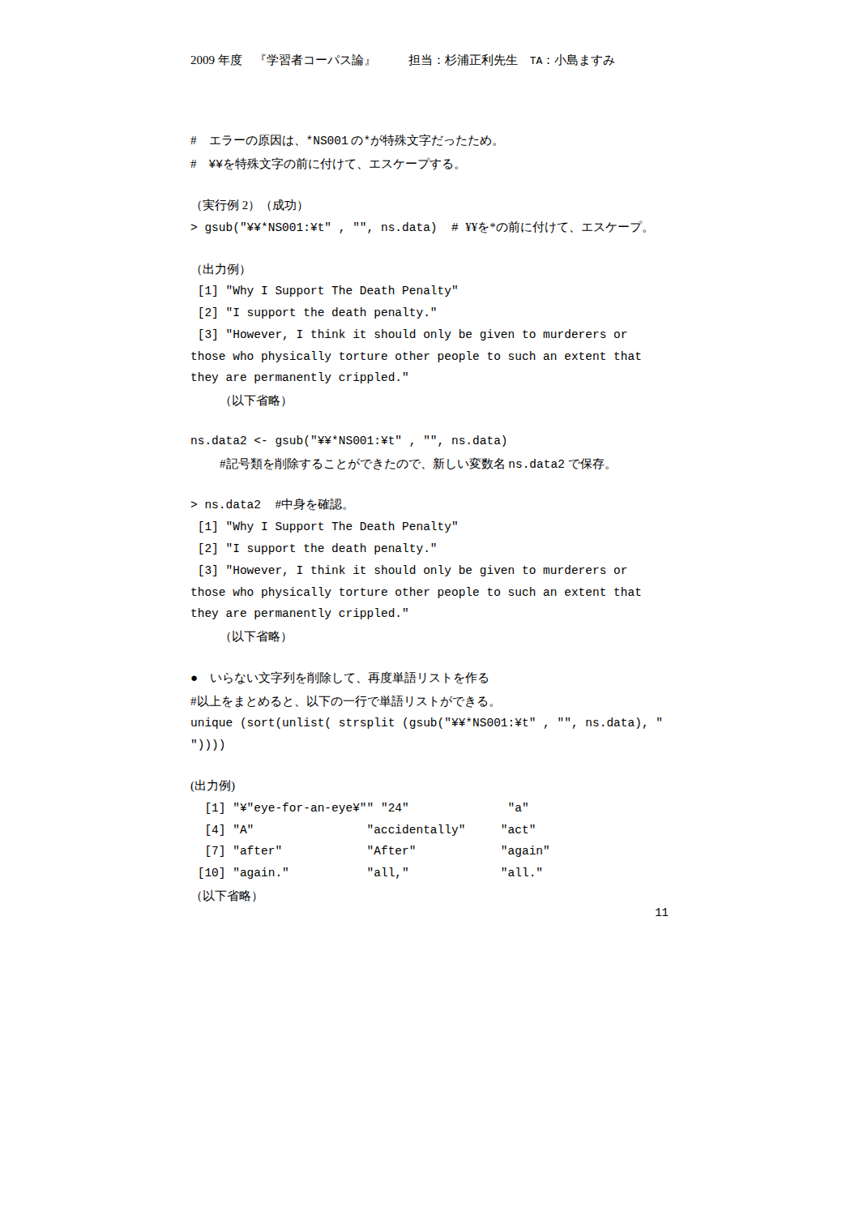2009 年度　『学習者コーパス論』
担当：杉浦正利先生　TA：小島ますみ
#　エラーの原因は、*NS001 の*が特殊文字だったため。
#　¥¥を特殊文字の前に付けて、エスケープする。
（実行例 2）（成功）
> gsub("¥¥*NS001:¥t" , "", ns.data) # ¥¥を*の前に付けて、エスケープ。
（出力例）
[1] "Why I Support The Death Penalty"
[2] "I support the death penalty."
[3] "However, I think it should only be given to murderers or those who physically torture other people to such an extent that they are permanently crippled."
（以下省略）
ns.data2 <- gsub("¥¥*NS001:¥t" , "", ns.data)
#記号類を削除することができたので、新しい変数名 ns.data2 で保存。
> ns.data2 #中身を確認。
[1] "Why I Support The Death Penalty"
[2] "I support the death penalty."
[3] "However, I think it should only be given to murderers or those who physically torture other people to such an extent that they are permanently crippled."
（以下省略）
●　いらない文字列を削除して、再度単語リストを作る
#以上をまとめると、以下の一行で単語リストができる。
unique (sort(unlist( strsplit (gsub("¥¥*NS001:¥t" , "", ns.data), " "))))
(出力例)
[1] "¥"eye-for-an-eye¥"" "24" "a"
[4] "A" "accidentally" "act"
[7] "after" "After" "again"
[10] "again." "all," "all."
（以下省略）
11